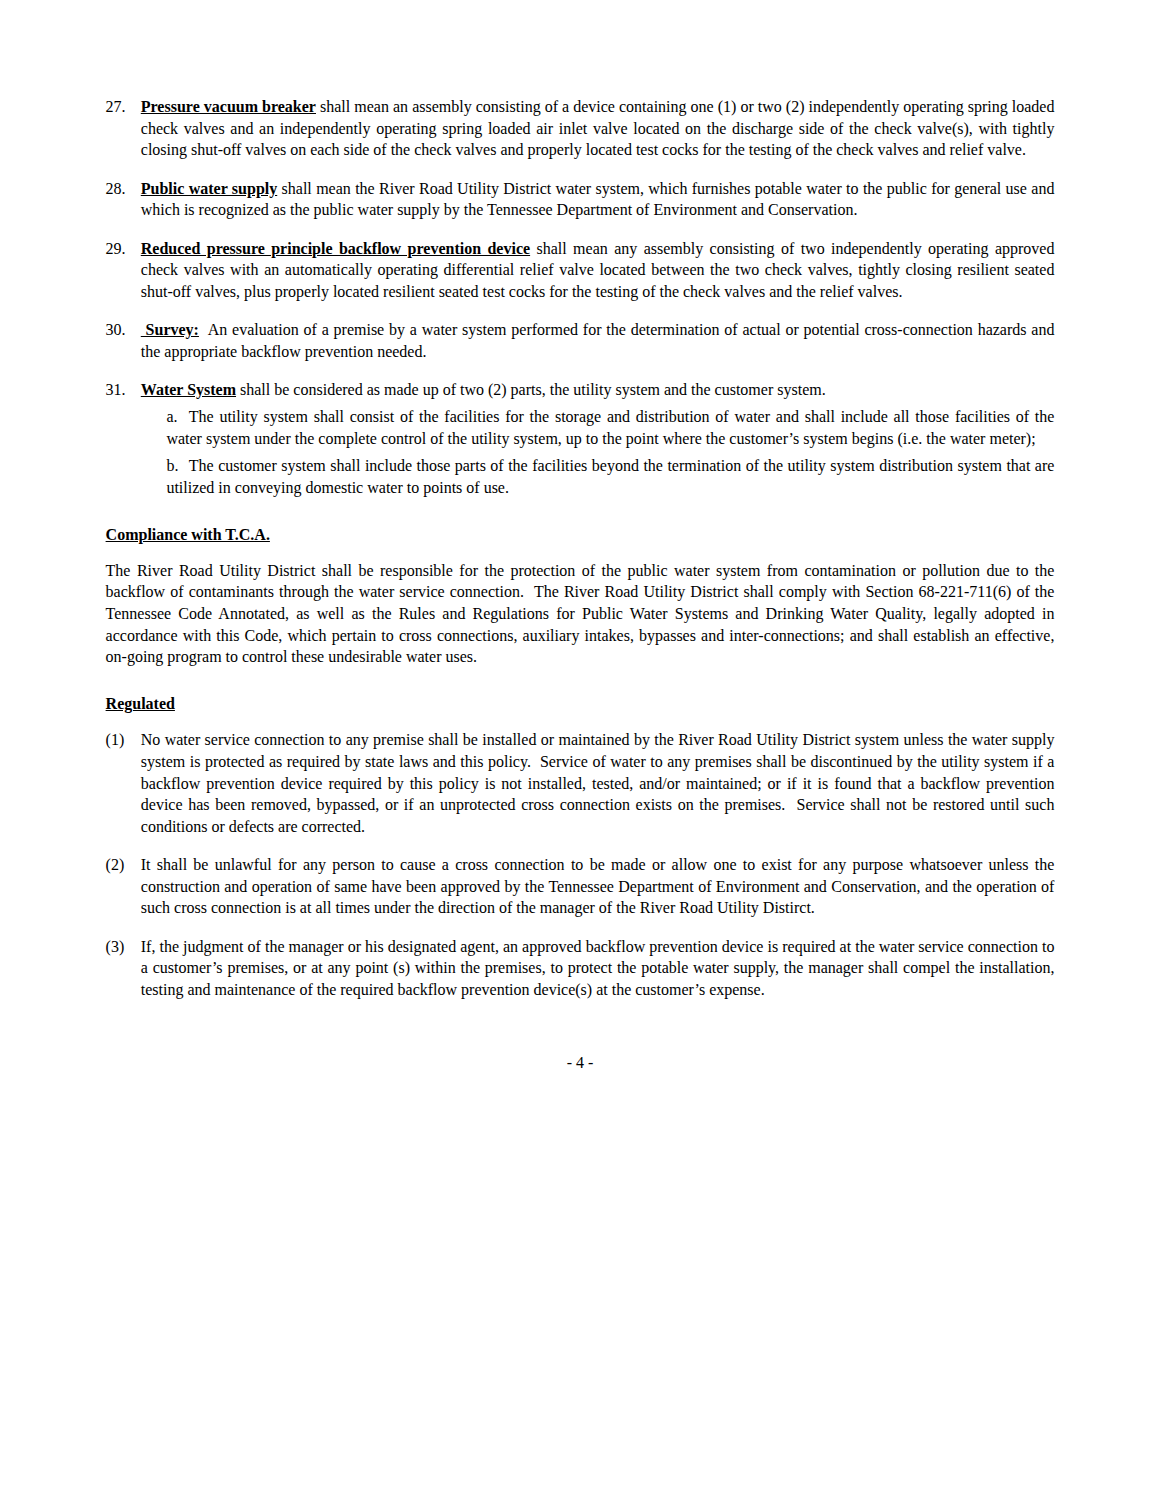27. Pressure vacuum breaker shall mean an assembly consisting of a device containing one (1) or two (2) independently operating spring loaded check valves and an independently operating spring loaded air inlet valve located on the discharge side of the check valve(s), with tightly closing shut-off valves on each side of the check valves and properly located test cocks for the testing of the check valves and relief valve.
28. Public water supply shall mean the River Road Utility District water system, which furnishes potable water to the public for general use and which is recognized as the public water supply by the Tennessee Department of Environment and Conservation.
29. Reduced pressure principle backflow prevention device shall mean any assembly consisting of two independently operating approved check valves with an automatically operating differential relief valve located between the two check valves, tightly closing resilient seated shut-off valves, plus properly located resilient seated test cocks for the testing of the check valves and the relief valves.
30. Survey: An evaluation of a premise by a water system performed for the determination of actual or potential cross-connection hazards and the appropriate backflow prevention needed.
31. Water System shall be considered as made up of two (2) parts, the utility system and the customer system.
a. The utility system shall consist of the facilities for the storage and distribution of water and shall include all those facilities of the water system under the complete control of the utility system, up to the point where the customer’s system begins (i.e. the water meter);
b. The customer system shall include those parts of the facilities beyond the termination of the utility system distribution system that are utilized in conveying domestic water to points of use.
Compliance with T.C.A.
The River Road Utility District shall be responsible for the protection of the public water system from contamination or pollution due to the backflow of contaminants through the water service connection. The River Road Utility District shall comply with Section 68-221-711(6) of the Tennessee Code Annotated, as well as the Rules and Regulations for Public Water Systems and Drinking Water Quality, legally adopted in accordance with this Code, which pertain to cross connections, auxiliary intakes, bypasses and inter-connections; and shall establish an effective, on-going program to control these undesirable water uses.
Regulated
(1) No water service connection to any premise shall be installed or maintained by the River Road Utility District system unless the water supply system is protected as required by state laws and this policy. Service of water to any premises shall be discontinued by the utility system if a backflow prevention device required by this policy is not installed, tested, and/or maintained; or if it is found that a backflow prevention device has been removed, bypassed, or if an unprotected cross connection exists on the premises. Service shall not be restored until such conditions or defects are corrected.
(2) It shall be unlawful for any person to cause a cross connection to be made or allow one to exist for any purpose whatsoever unless the construction and operation of same have been approved by the Tennessee Department of Environment and Conservation, and the operation of such cross connection is at all times under the direction of the manager of the River Road Utility Distirct.
(3) If, the judgment of the manager or his designated agent, an approved backflow prevention device is required at the water service connection to a customer’s premises, or at any point (s) within the premises, to protect the potable water supply, the manager shall compel the installation, testing and maintenance of the required backflow prevention device(s) at the customer’s expense.
- 4 -